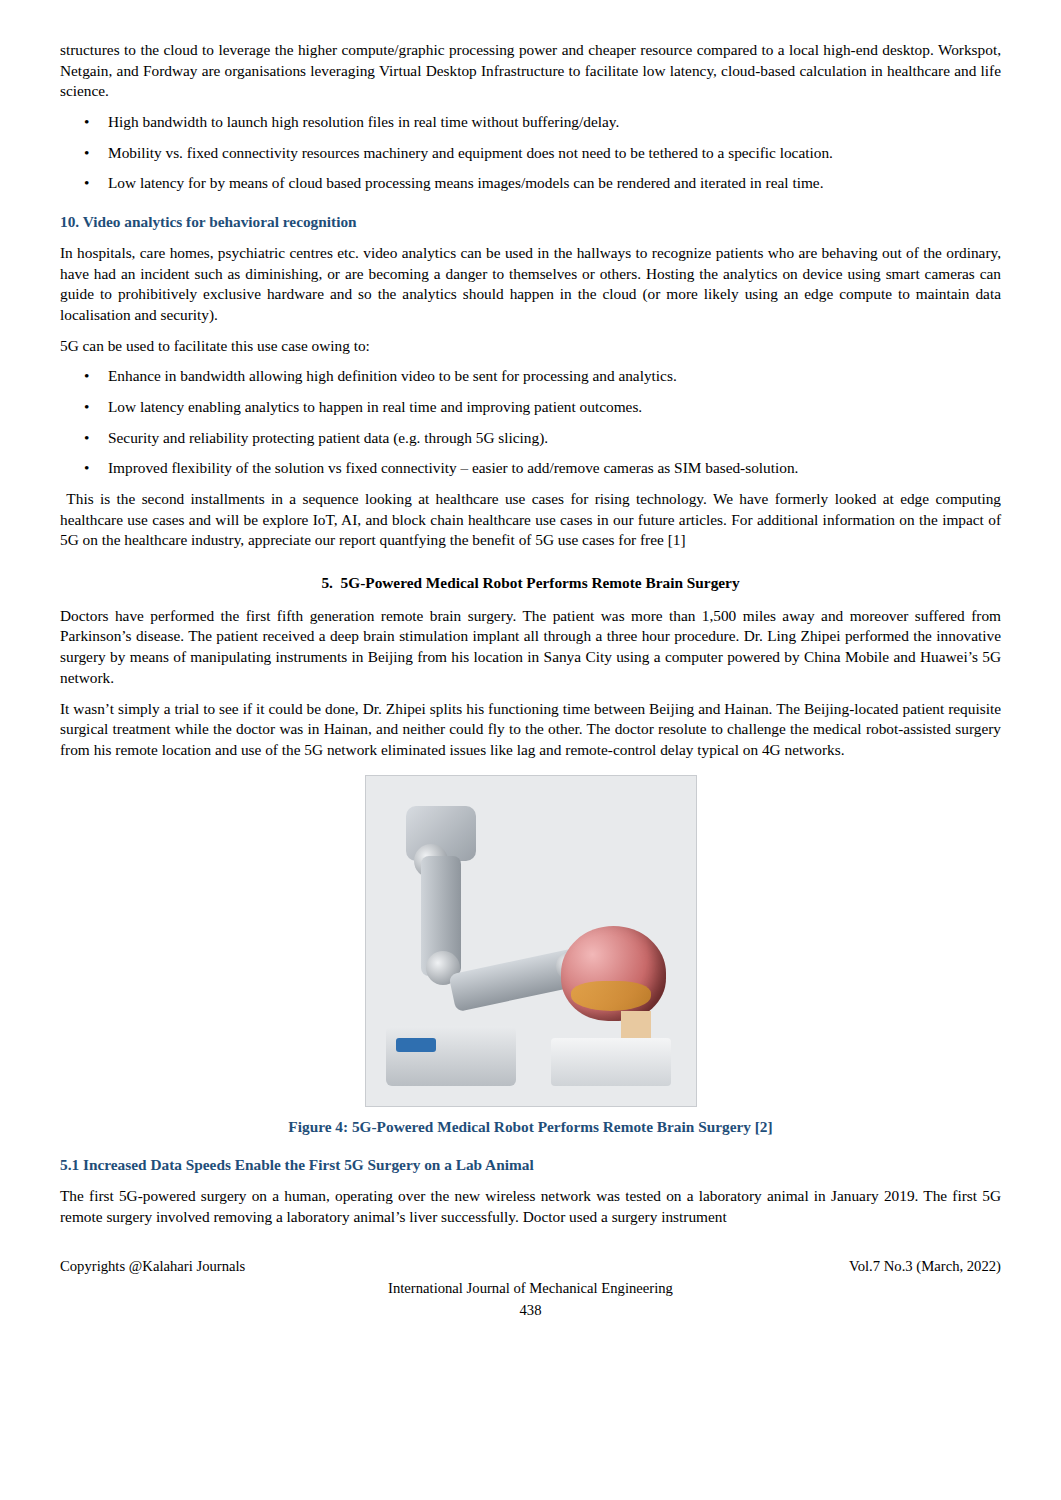structures to the cloud to leverage the higher compute/graphic processing power and cheaper resource compared to a local high-end desktop. Workspot, Netgain, and Fordway are organisations leveraging Virtual Desktop Infrastructure to facilitate low latency, cloud-based calculation in healthcare and life science.
High bandwidth to launch high resolution files in real time without buffering/delay.
Mobility vs. fixed connectivity resources machinery and equipment does not need to be tethered to a specific location.
Low latency for by means of cloud based processing means images/models can be rendered and iterated in real time.
10. Video analytics for behavioral recognition
In hospitals, care homes, psychiatric centres etc. video analytics can be used in the hallways to recognize patients who are behaving out of the ordinary, have had an incident such as diminishing, or are becoming a danger to themselves or others. Hosting the analytics on device using smart cameras can guide to prohibitively exclusive hardware and so the analytics should happen in the cloud (or more likely using an edge compute to maintain data localisation and security).
5G can be used to facilitate this use case owing to:
Enhance in bandwidth allowing high definition video to be sent for processing and analytics.
Low latency enabling analytics to happen in real time and improving patient outcomes.
Security and reliability protecting patient data (e.g. through 5G slicing).
Improved flexibility of the solution vs fixed connectivity – easier to add/remove cameras as SIM based-solution.
This is the second installments in a sequence looking at healthcare use cases for rising technology. We have formerly looked at edge computing healthcare use cases and will be explore IoT, AI, and block chain healthcare use cases in our future articles. For additional information on the impact of 5G on the healthcare industry, appreciate our report quantfying the benefit of 5G use cases for free [1]
5. 5G-Powered Medical Robot Performs Remote Brain Surgery
Doctors have performed the first fifth generation remote brain surgery. The patient was more than 1,500 miles away and moreover suffered from Parkinson’s disease. The patient received a deep brain stimulation implant all through a three hour procedure. Dr. Ling Zhipei performed the innovative surgery by means of manipulating instruments in Beijing from his location in Sanya City using a computer powered by China Mobile and Huawei’s 5G network.
It wasn’t simply a trial to see if it could be done, Dr. Zhipei splits his functioning time between Beijing and Hainan. The Beijing-located patient requisite surgical treatment while the doctor was in Hainan, and neither could fly to the other. The doctor resolute to challenge the medical robot-assisted surgery from his remote location and use of the 5G network eliminated issues like lag and remote-control delay typical on 4G networks.
Figure 4: 5G-Powered Medical Robot Performs Remote Brain Surgery [2]
5.1 Increased Data Speeds Enable the First 5G Surgery on a Lab Animal
The first 5G-powered surgery on a human, operating over the new wireless network was tested on a laboratory animal in January 2019. The first 5G remote surgery involved removing a laboratory animal’s liver successfully. Doctor used a surgery instrument
Copyrights @Kalahari Journals Vol.7 No.3 (March, 2022)
International Journal of Mechanical Engineering
438